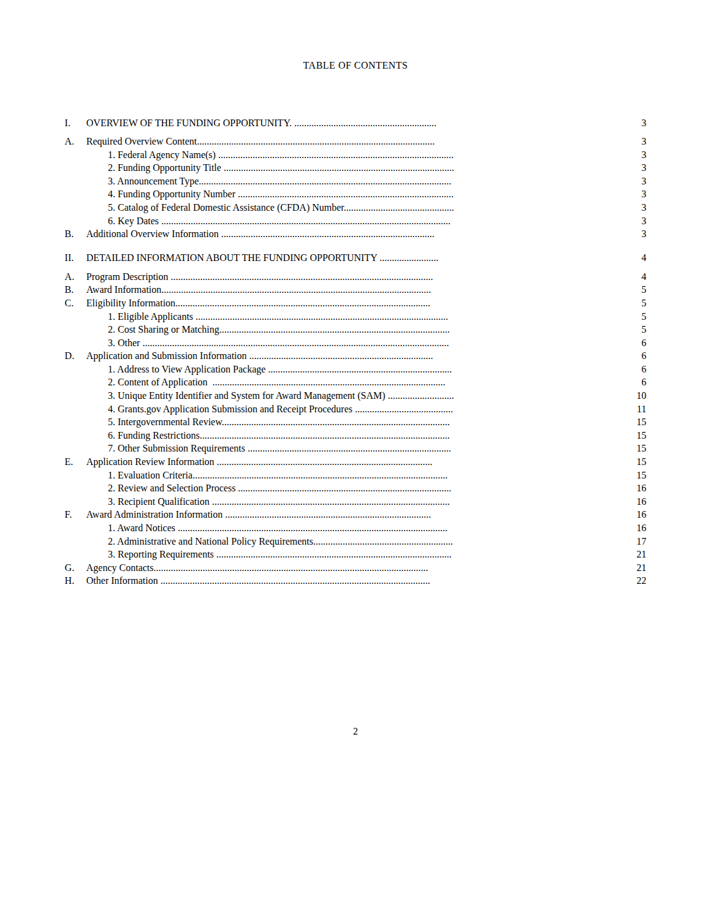TABLE OF CONTENTS
| I. | OVERVIEW OF THE FUNDING OPPORTUNITY. .......................................................... | 3 |
| A. | Required Overview Content................................................................................................. | 3 |
| | 1. Federal Agency Name(s) ................................................................................................ | 3 |
| | 2. Funding Opportunity Title .............................................................................................. | 3 |
| | 3. Announcement Type....................................................................................................... | 3 |
| | 4. Funding Opportunity Number ........................................................................................ | 3 |
| | 5. Catalog of Federal Domestic Assistance (CFDA) Number............................................. | 3 |
| | 6. Key Dates ...................................................................................................................... | 3 |
| B. | Additional Overview Information ....................................................................................... | 3 |
| II. | DETAILED INFORMATION ABOUT THE FUNDING OPPORTUNITY ........................ | 4 |
| A. | Program Description ........................................................................................................... | 4 |
| B. | Award Information.............................................................................................................. | 5 |
| C. | Eligibility Information........................................................................................................ | 5 |
| | 1. Eligible Applicants ....................................................................................................... | 5 |
| | 2. Cost Sharing or Matching.............................................................................................. | 5 |
| | 3. Other ............................................................................................................................. | 6 |
| D. | Application and Submission Information ........................................................................... | 6 |
| | 1. Address to View Application Package ........................................................................... | 6 |
| | 2. Content of Application ............................................................................................... | 6 |
| | 3. Unique Entity Identifier and System for Award Management (SAM) ........................... | 10 |
| | 4. Grants.gov Application Submission and Receipt Procedures ........................................ | 11 |
| | 5. Intergovernmental Review............................................................................................. | 15 |
| | 6. Funding Restrictions...................................................................................................... | 15 |
| | 7. Other Submission Requirements ................................................................................... | 15 |
| E. | Application Review Information ........................................................................................ | 15 |
| | 1. Evaluation Criteria........................................................................................................ | 15 |
| | 2. Review and Selection Process ....................................................................................... | 16 |
| | 3. Recipient Qualification ................................................................................................. | 16 |
| F. | Award Administration Information .................................................................................... | 16 |
| | 1. Award Notices .............................................................................................................. | 16 |
| | 2. Administrative and National Policy Requirements......................................................... | 17 |
| | 3. Reporting Requirements ................................................................................................ | 21 |
| G. | Agency Contacts................................................................................................................ | 21 |
| H. | Other Information .............................................................................................................. | 22 |
2